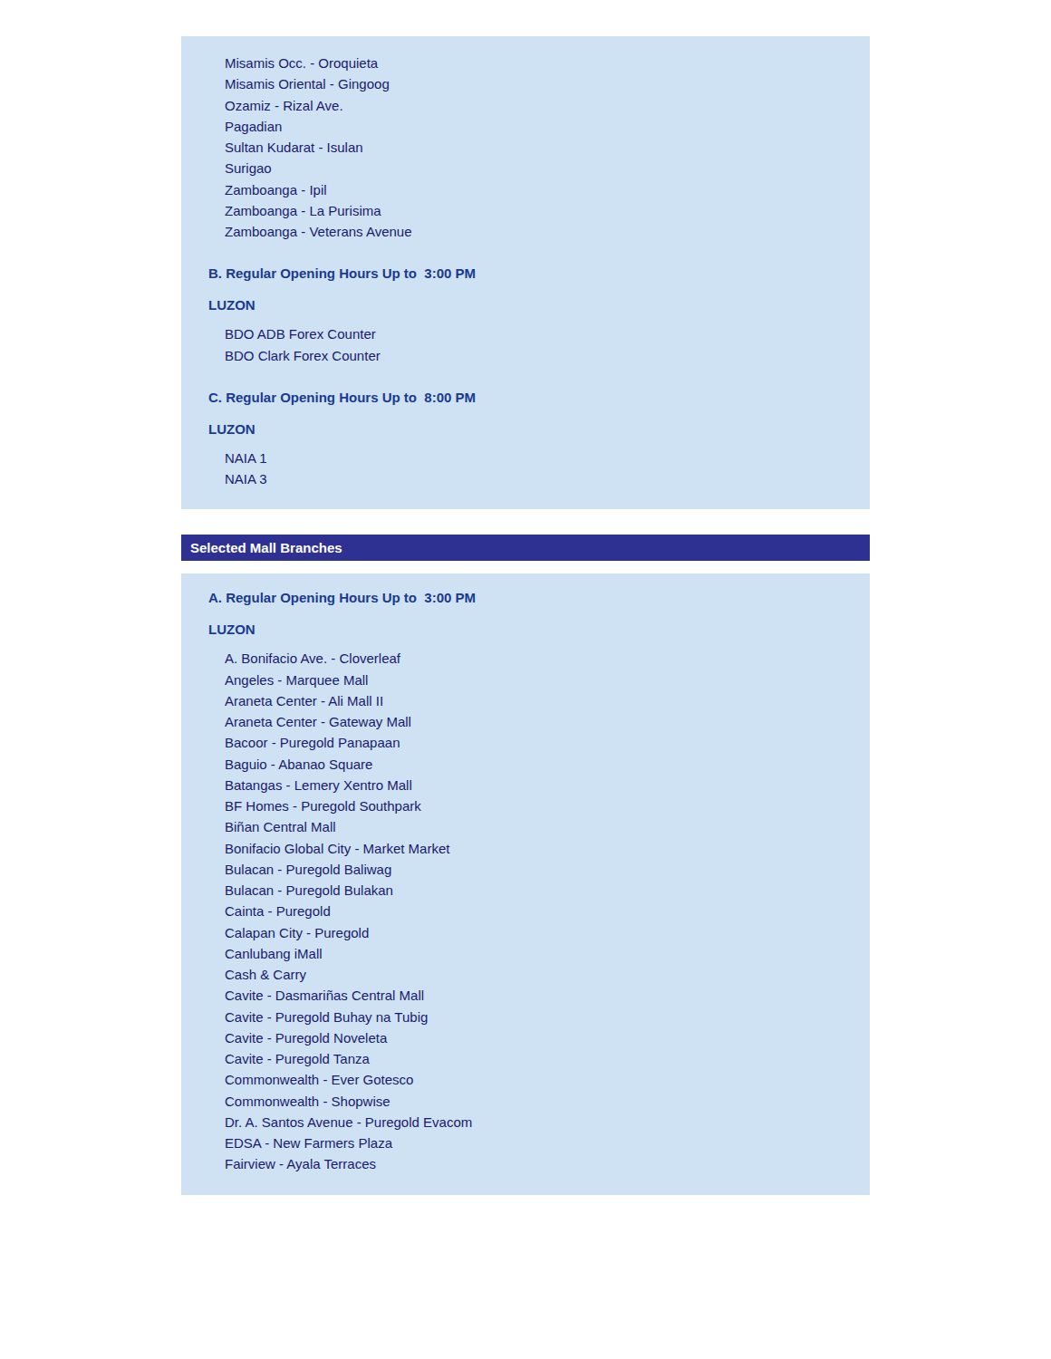Misamis Occ. - Oroquieta
Misamis Oriental - Gingoog
Ozamiz - Rizal Ave.
Pagadian
Sultan Kudarat - Isulan
Surigao
Zamboanga - Ipil
Zamboanga - La Purisima
Zamboanga - Veterans Avenue
B. Regular Opening Hours Up to 3:00 PM
LUZON
BDO ADB Forex Counter
BDO Clark Forex Counter
C. Regular Opening Hours Up to 8:00 PM
LUZON
NAIA 1
NAIA 3
Selected Mall Branches
A. Regular Opening Hours Up to 3:00 PM
LUZON
A. Bonifacio Ave. - Cloverleaf
Angeles - Marquee Mall
Araneta Center - Ali Mall II
Araneta Center - Gateway Mall
Bacoor - Puregold Panapaan
Baguio - Abanao Square
Batangas - Lemery Xentro Mall
BF Homes - Puregold Southpark
Biñan Central Mall
Bonifacio Global City - Market Market
Bulacan - Puregold Baliwag
Bulacan - Puregold Bulakan
Cainta - Puregold
Calapan City - Puregold
Canlubang iMall
Cash & Carry
Cavite - Dasmariñas Central Mall
Cavite - Puregold Buhay na Tubig
Cavite - Puregold Noveleta
Cavite - Puregold Tanza
Commonwealth - Ever Gotesco
Commonwealth - Shopwise
Dr. A. Santos Avenue - Puregold Evacom
EDSA - New Farmers Plaza
Fairview - Ayala Terraces